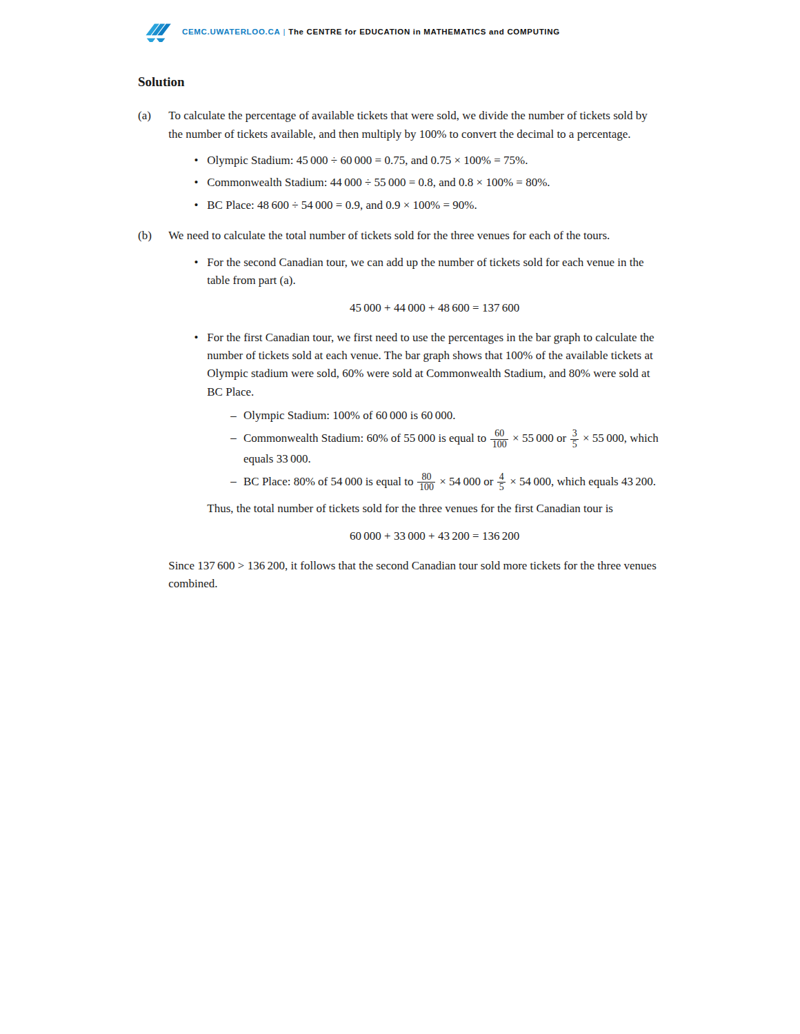CEMC.UWATERLOO.CA|The CENTRE for EDUCATION in MATHEMATICS and COMPUTING
Solution
(a) To calculate the percentage of available tickets that were sold, we divide the number of tickets sold by the number of tickets available, and then multiply by 100% to convert the decimal to a percentage.
Olympic Stadium: 45 000 ÷ 60 000 = 0.75, and 0.75 × 100% = 75%.
Commonwealth Stadium: 44 000 ÷ 55 000 = 0.8, and 0.8 × 100% = 80%.
BC Place: 48 600 ÷ 54 000 = 0.9, and 0.9 × 100% = 90%.
(b) We need to calculate the total number of tickets sold for the three venues for each of the tours.
For the second Canadian tour, we can add up the number of tickets sold for each venue in the table from part (a).
45 000 + 44 000 + 48 600 = 137 600
For the first Canadian tour, we first need to use the percentages in the bar graph to calculate the number of tickets sold at each venue. The bar graph shows that 100% of the available tickets at Olympic stadium were sold, 60% were sold at Commonwealth Stadium, and 80% were sold at BC Place.
Olympic Stadium: 100% of 60 000 is 60 000.
Commonwealth Stadium: 60% of 55 000 is equal to 60100 × 55 000 or 35 × 55 000, which equals 33 000.
BC Place: 80% of 54 000 is equal to 80100 × 54 000 or 45 × 54 000, which equals 43 200.
Thus, the total number of tickets sold for the three venues for the first Canadian tour is
60 000 + 33 000 + 43 200 = 136 200
Since 137 600 > 136 200, it follows that the second Canadian tour sold more tickets for the three venues combined.